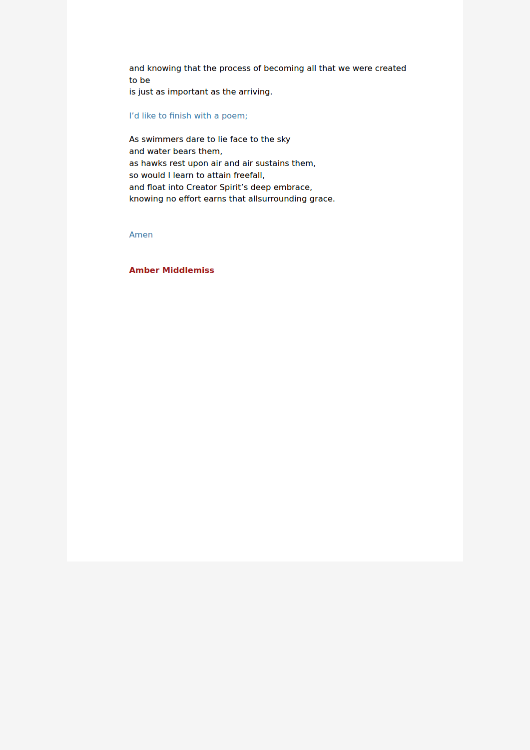and knowing that the process of becoming all that we were created to be
is just as important as the arriving.
I’d like to finish with a poem;
As swimmers dare to lie face to the sky
and water bears them,
as hawks rest upon air and air sustains them,
so would I learn to attain freefall,
and float into Creator Spirit’s deep embrace,
knowing no effort earns that allsurrounding grace.
Amen
Amber Middlemiss